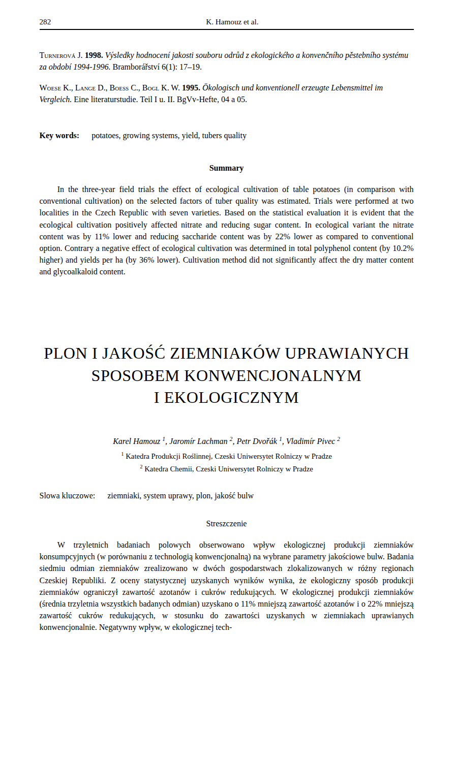282 K. Hamouz et al.
Turnerová J. 1998. Výsledky hodnocení jakosti souboru odrůd z ekologického a konvenčního pěstebního systému za období 1994-1996. Bramborářství 6(1): 17–19.
Woese K., Lange D., Boess C., Bogl K. W. 1995. Ökologisch und konventionell erzeugte Lebensmittel im Vergleich. Eine literaturstudie. Teil I u. II. BgVv-Hefte, 04 a 05.
Key words: potatoes, growing systems, yield, tubers quality
Summary
In the three-year field trials the effect of ecological cultivation of table potatoes (in comparison with conventional cultivation) on the selected factors of tuber quality was estimated. Trials were performed at two localities in the Czech Republic with seven varieties. Based on the statistical evaluation it is evident that the ecological cultivation positively affected nitrate and reducing sugar content. In ecological variant the nitrate content was by 11% lower and reducing saccharide content was by 22% lower as compared to conventional option. Contrary a negative effect of ecological cultivation was determined in total polyphenol content (by 10.2% higher) and yields per ha (by 36% lower). Cultivation method did not significantly affect the dry matter content and glycoalkaloid content.
PLON I JAKOŚĆ ZIEMNIAKÓW UPRAWIANYCH
SPOSOBEM KONWENCJONALNYM
I EKOLOGICZNYM
Karel Hamouz 1, Jaromír Lachman 2, Petr Dvořák 1, Vladimír Pivec 2
1 Katedra Produkcji Roślinnej, Czeski Uniwersytet Rolniczy w Pradze
2 Katedra Chemii, Czeski Uniwersytet Rolniczy w Pradze
Slowa kluczowe: ziemniaki, system uprawy, plon, jakość bulw
Streszczenie
W trzyletnich badaniach polowych obserwowano wpływ ekologicznej produkcji ziemniaków konsumpcyjnych (w porównaniu z technologią konwencjonalną) na wybrane parametry jakościowe bulw. Badania siedmiu odmian ziemniaków zrealizowano w dwóch gospodarstwach zlokalizowanych w różny regionach Czeskiej Republiki. Z oceny statystycznej uzyskanych wyników wynika, że ekologiczny sposób produkcji ziemniaków ograniczył zawartość azotanów i cukrów redukujących. W ekologicznej produkcji ziemniaków (średnia trzyletnia wszystkich badanych odmian) uzyskano o 11% mniejszą zawartość azotanów i o 22% mniejszą zawartość cukrów redukujących, w stosunku do zawartości uzyskanych w ziemniakach uprawianych konwencjonalnie. Negatywny wpływ, w ekologicznej tech-